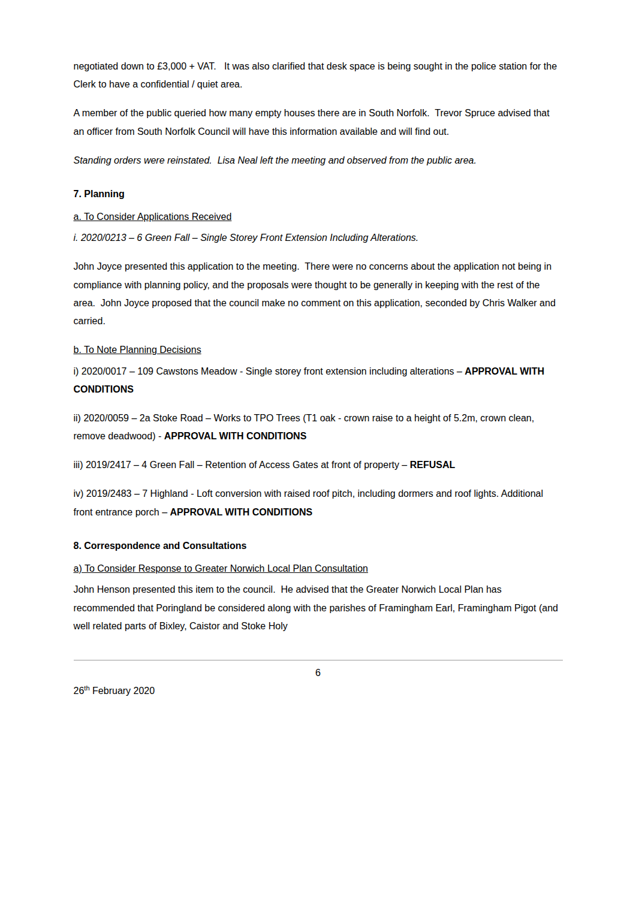negotiated down to £3,000 + VAT. It was also clarified that desk space is being sought in the police station for the Clerk to have a confidential / quiet area.
A member of the public queried how many empty houses there are in South Norfolk. Trevor Spruce advised that an officer from South Norfolk Council will have this information available and will find out.
Standing orders were reinstated. Lisa Neal left the meeting and observed from the public area.
7. Planning
a. To Consider Applications Received
i. 2020/0213 – 6 Green Fall – Single Storey Front Extension Including Alterations.
John Joyce presented this application to the meeting. There were no concerns about the application not being in compliance with planning policy, and the proposals were thought to be generally in keeping with the rest of the area. John Joyce proposed that the council make no comment on this application, seconded by Chris Walker and carried.
b. To Note Planning Decisions
i) 2020/0017 – 109 Cawstons Meadow - Single storey front extension including alterations – APPROVAL WITH CONDITIONS
ii) 2020/0059 – 2a Stoke Road – Works to TPO Trees (T1 oak - crown raise to a height of 5.2m, crown clean, remove deadwood) - APPROVAL WITH CONDITIONS
iii) 2019/2417 – 4 Green Fall – Retention of Access Gates at front of property – REFUSAL
iv) 2019/2483 – 7 Highland - Loft conversion with raised roof pitch, including dormers and roof lights. Additional front entrance porch – APPROVAL WITH CONDITIONS
8. Correspondence and Consultations
a) To Consider Response to Greater Norwich Local Plan Consultation
John Henson presented this item to the council. He advised that the Greater Norwich Local Plan has recommended that Poringland be considered along with the parishes of Framingham Earl, Framingham Pigot (and well related parts of Bixley, Caistor and Stoke Holy
6
26th February 2020